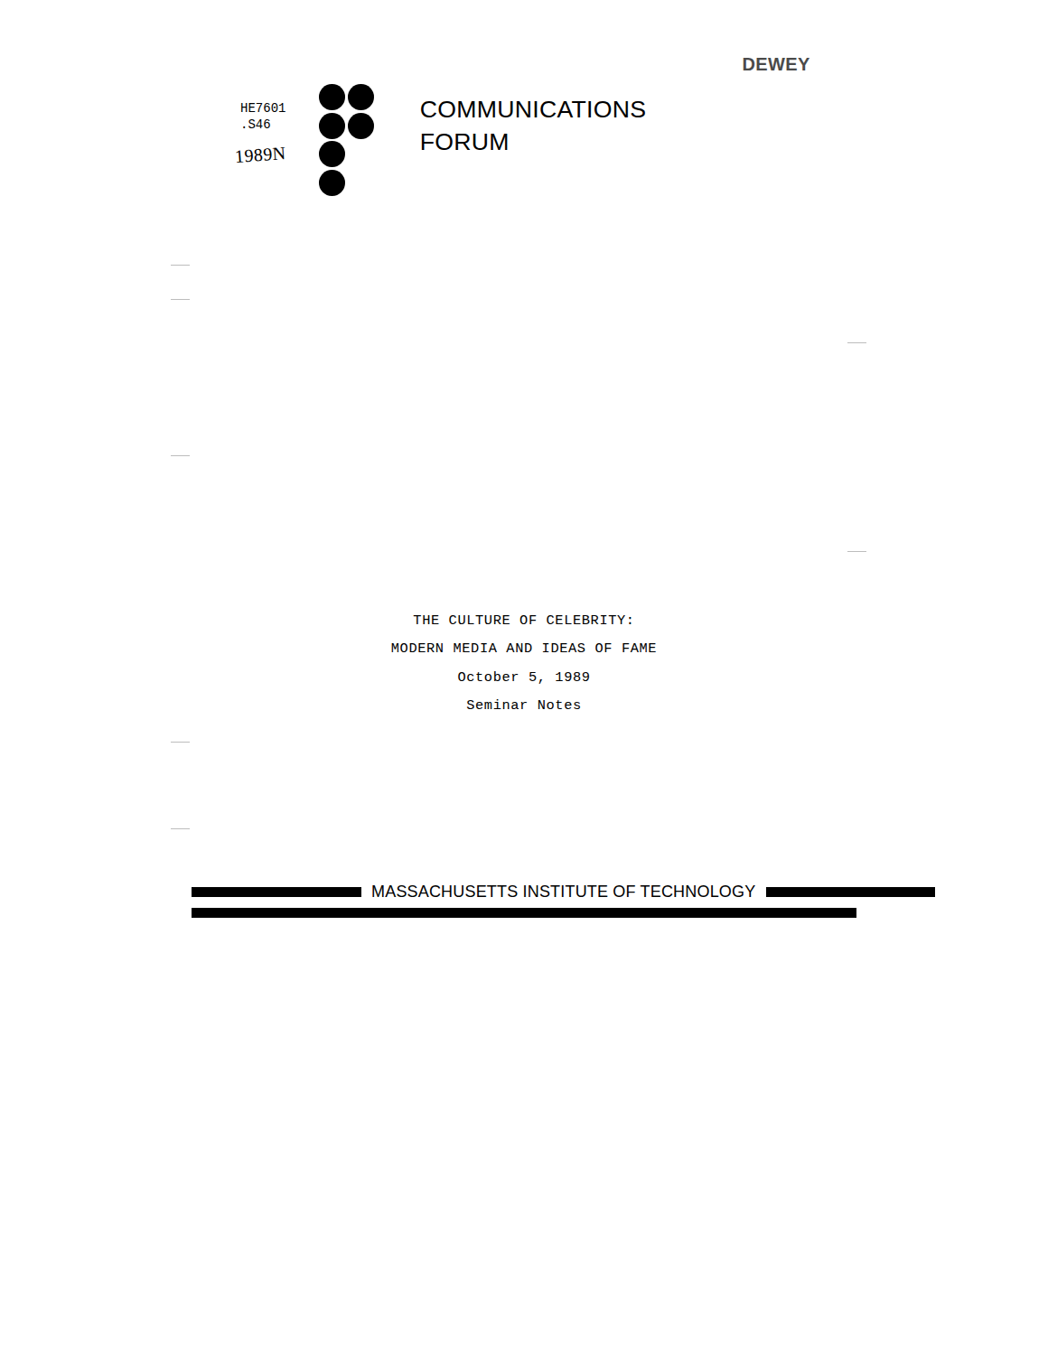DEWEY
HE7601 .S46
1989N
COMMUNICATIONS
FORUM
THE CULTURE OF CELEBRITY:
MODERN MEDIA AND IDEAS OF FAME
October 5, 1989
Seminar Notes
MASSACHUSETTS INSTITUTE OF TECHNOLOGY